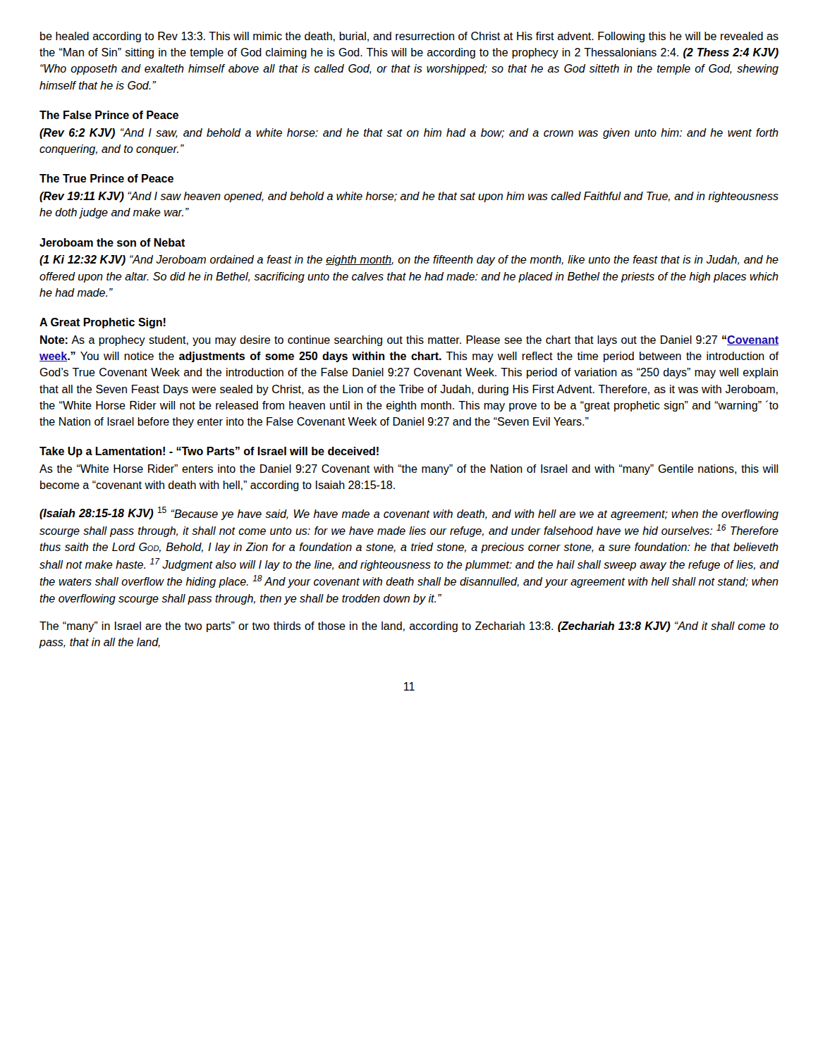be healed according to Rev 13:3. This will mimic the death, burial, and resurrection of Christ at His first advent. Following this he will be revealed as the “Man of Sin” sitting in the temple of God claiming he is God. This will be according to the prophecy in 2 Thessalonians 2:4. (2 Thess 2:4 KJV) “Who opposeth and exalteth himself above all that is called God, or that is worshipped; so that he as God sitteth in the temple of God, shewing himself that he is God.”
The False Prince of Peace
(Rev 6:2 KJV) “And I saw, and behold a white horse: and he that sat on him had a bow; and a crown was given unto him: and he went forth conquering, and to conquer.”
The True Prince of Peace
(Rev 19:11 KJV) “And I saw heaven opened, and behold a white horse; and he that sat upon him was called Faithful and True, and in righteousness he doth judge and make war.”
Jeroboam the son of Nebat
(1 Ki 12:32 KJV) “And Jeroboam ordained a feast in the eighth month, on the fifteenth day of the month, like unto the feast that is in Judah, and he offered upon the altar. So did he in Bethel, sacrificing unto the calves that he had made: and he placed in Bethel the priests of the high places which he had made.”
A Great Prophetic Sign!
Note: As a prophecy student, you may desire to continue searching out this matter. Please see the chart that lays out the Daniel 9:27 “Covenant week.” You will notice the adjustments of some 250 days within the chart. This may well reflect the time period between the introduction of God’s True Covenant Week and the introduction of the False Daniel 9:27 Covenant Week. This period of variation as “250 days” may well explain that all the Seven Feast Days were sealed by Christ, as the Lion of the Tribe of Judah, during His First Advent. Therefore, as it was with Jeroboam, the “White Horse Rider will not be released from heaven until in the eighth month. This may prove to be a “great prophetic sign” and “warning” ´to the Nation of Israel before they enter into the False Covenant Week of Daniel 9:27 and the “Seven Evil Years.”
Take Up a Lamentation! - “Two Parts” of Israel will be deceived!
As the “White Horse Rider” enters into the Daniel 9:27 Covenant with “the many” of the Nation of Israel and with “many” Gentile nations, this will become a “covenant with death with hell,” according to Isaiah 28:15-18.
(Isaiah 28:15-18 KJV) 15 “Because ye have said, We have made a covenant with death, and with hell are we at agreement; when the overflowing scourge shall pass through, it shall not come unto us: for we have made lies our refuge, and under falsehood have we hid ourselves: 16 Therefore thus saith the Lord God, Behold, I lay in Zion for a foundation a stone, a tried stone, a precious corner stone, a sure foundation: he that believeth shall not make haste. 17 Judgment also will I lay to the line, and righteousness to the plummet: and the hail shall sweep away the refuge of lies, and the waters shall overflow the hiding place. 18 And your covenant with death shall be disannulled, and your agreement with hell shall not stand; when the overflowing scourge shall pass through, then ye shall be trodden down by it.”
The “many” in Israel are the two parts” or two thirds of those in the land, according to Zechariah 13:8. (Zechariah 13:8 KJV) “And it shall come to pass, that in all the land,
11